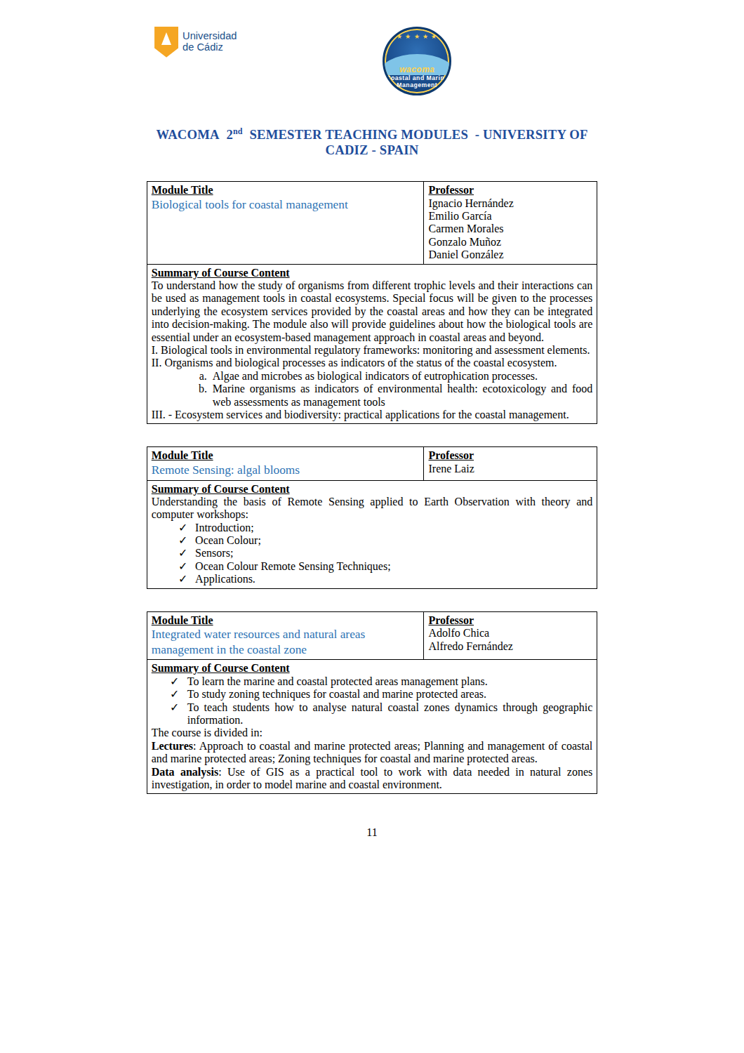Universidad
de Cádiz
★ ★ ★ ★ ★
wacoma Coastal and Marine Management
WACOMA 2nd SEMESTER TEACHING MODULES - UNIVERSITY OF CADIZ - SPAIN
| Module Title Biological tools for coastal management | Professor Ignacio Hernández Emilio García Carmen Morales Gonzalo Muñoz Daniel González |
| Summary of Course Content To understand how the study of organisms from different trophic levels and their interactions can be used as management tools in coastal ecosystems. Special focus will be given to the processes underlying the ecosystem services provided by the coastal areas and how they can be integrated into decision-making. The module also will provide guidelines about how the biological tools are essential under an ecosystem-based management approach in coastal areas and beyond. I. Biological tools in environmental regulatory frameworks: monitoring and assessment elements. II. Organisms and biological processes as indicators of the status of the coastal ecosystem. Algae and microbes as biological indicators of eutrophication processes. Marine organisms as indicators of environmental health: ecotoxicology and food web assessments as management tools III. - Ecosystem services and biodiversity: practical applications for the coastal management. |
| Module Title Remote Sensing: algal blooms | Professor Irene Laiz |
| Summary of Course Content Understanding the basis of Remote Sensing applied to Earth Observation with theory and computer workshops: Introduction; Ocean Colour; Sensors; Ocean Colour Remote Sensing Techniques; Applications. |
| Module Title Integrated water resources and natural areas management in the coastal zone | Professor Adolfo Chica Alfredo Fernández |
| Summary of Course Content To learn the marine and coastal protected areas management plans. To study zoning techniques for coastal and marine protected areas. To teach students how to analyse natural coastal zones dynamics through geographic information. The course is divided in: Lectures : Approach to coastal and marine protected areas; Planning and management of coastal and marine protected areas; Zoning techniques for coastal and marine protected areas. Data analysis : Use of GIS as a practical tool to work with data needed in natural zones investigation, in order to model marine and coastal environment. |
11